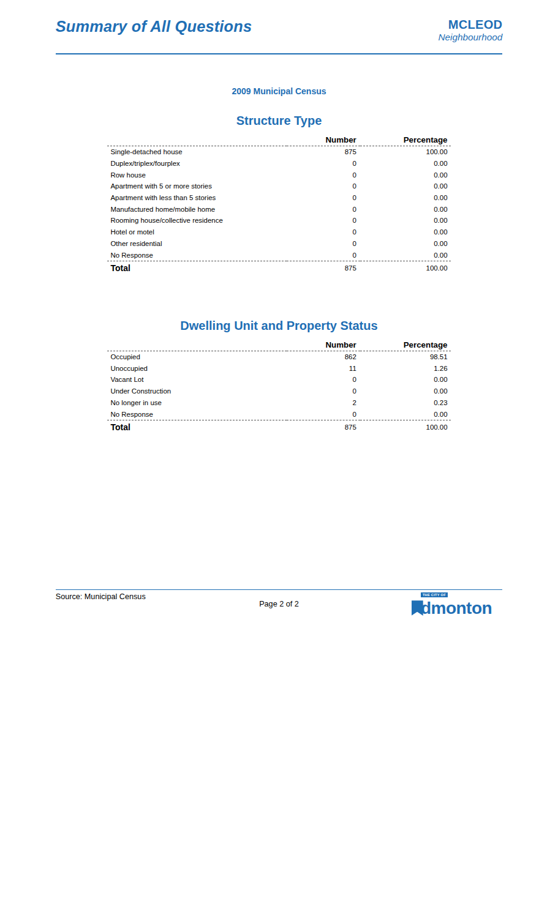Summary of All Questions
MCLEOD
Neighbourhood
2009 Municipal Census
Structure Type
| | Number | Percentage |
| --- | --- | --- |
| Single-detached house | 875 | 100.00 |
| Duplex/triplex/fourplex | 0 | 0.00 |
| Row house | 0 | 0.00 |
| Apartment with 5 or more stories | 0 | 0.00 |
| Apartment with less than 5 stories | 0 | 0.00 |
| Manufactured home/mobile home | 0 | 0.00 |
| Rooming house/collective residence | 0 | 0.00 |
| Hotel or motel | 0 | 0.00 |
| Other residential | 0 | 0.00 |
| No Response | 0 | 0.00 |
| Total | 875 | 100.00 |
Dwelling Unit and Property Status
| | Number | Percentage |
| --- | --- | --- |
| Occupied | 862 | 98.51 |
| Unoccupied | 11 | 1.26 |
| Vacant Lot | 0 | 0.00 |
| Under Construction | 0 | 0.00 |
| No longer in use | 2 | 0.23 |
| No Response | 0 | 0.00 |
| Total | 875 | 100.00 |
Source: Municipal Census
Page 2 of 2
THE CITY OF
dmonton